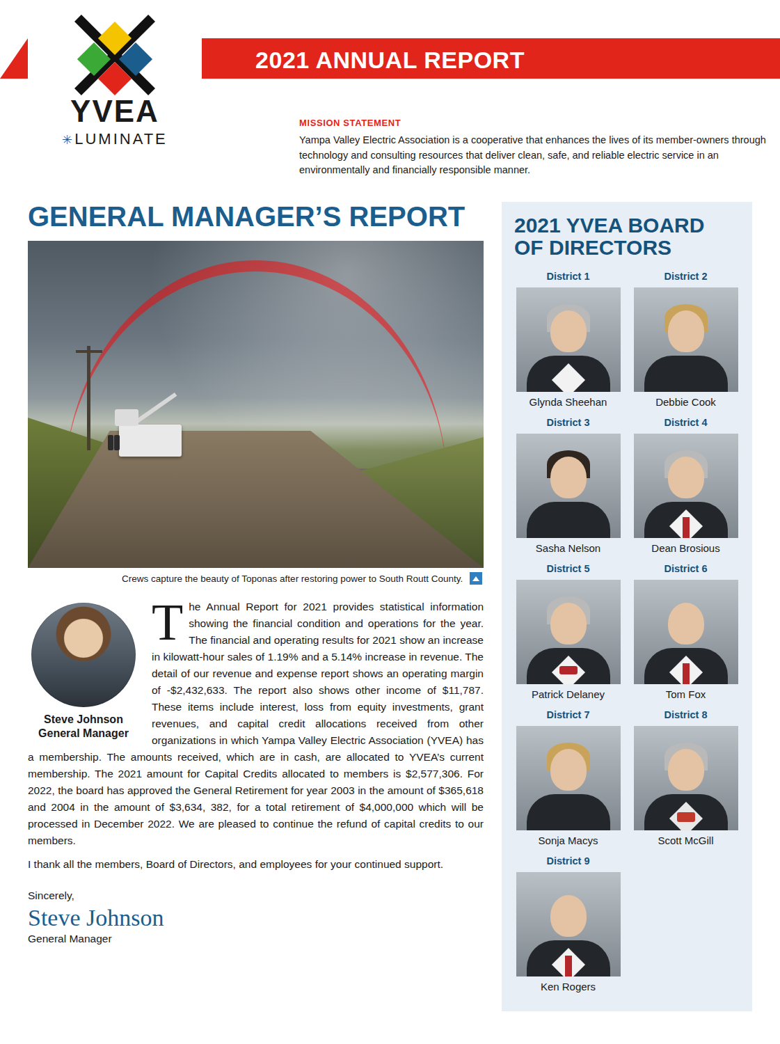2021 ANNUAL REPORT
YVEA
✳LUMINATE
MISSION STATEMENT
Yampa Valley Electric Association is a cooperative that enhances the lives of its member-owners through technology and consulting resources that deliver clean, safe, and reliable electric service in an environmentally and financially responsible manner.
GENERAL MANAGER’S REPORT
Crews capture the beauty of Toponas after restoring power to South Routt County.
Steve Johnson
General Manager
The Annual Report for 2021 provides statistical information showing the financial condition and operations for the year. The financial and operating results for 2021 show an increase in kilowatt-hour sales of 1.19% and a 5.14% increase in revenue. The detail of our revenue and expense report shows an operating margin of -$2,432,633. The report also shows other income of $11,787. These items include interest, loss from equity investments, grant revenues, and capital credit allocations received from other organizations in which Yampa Valley Electric Association (YVEA) has a membership. The amounts received, which are in cash, are allocated to YVEA’s current membership. The 2021 amount for Capital Credits allocated to members is $2,577,306. For 2022, the board has approved the General Retirement for year 2003 in the amount of $365,618 and 2004 in the amount of $3,634, 382, for a total retirement of $4,000,000 which will be processed in December 2022. We are pleased to continue the refund of capital credits to our members.
I thank all the members, Board of Directors, and employees for your continued support.
Sincerely,
Steve Johnson
General Manager
2021 YVEA BOARD
OF DIRECTORS
District 1
Glynda Sheehan
District 2
Debbie Cook
District 3
Sasha Nelson
District 4
Dean Brosious
District 5
Patrick Delaney
District 6
Tom Fox
District 7
Sonja Macys
District 8
Scott McGill
District 9
Ken Rogers